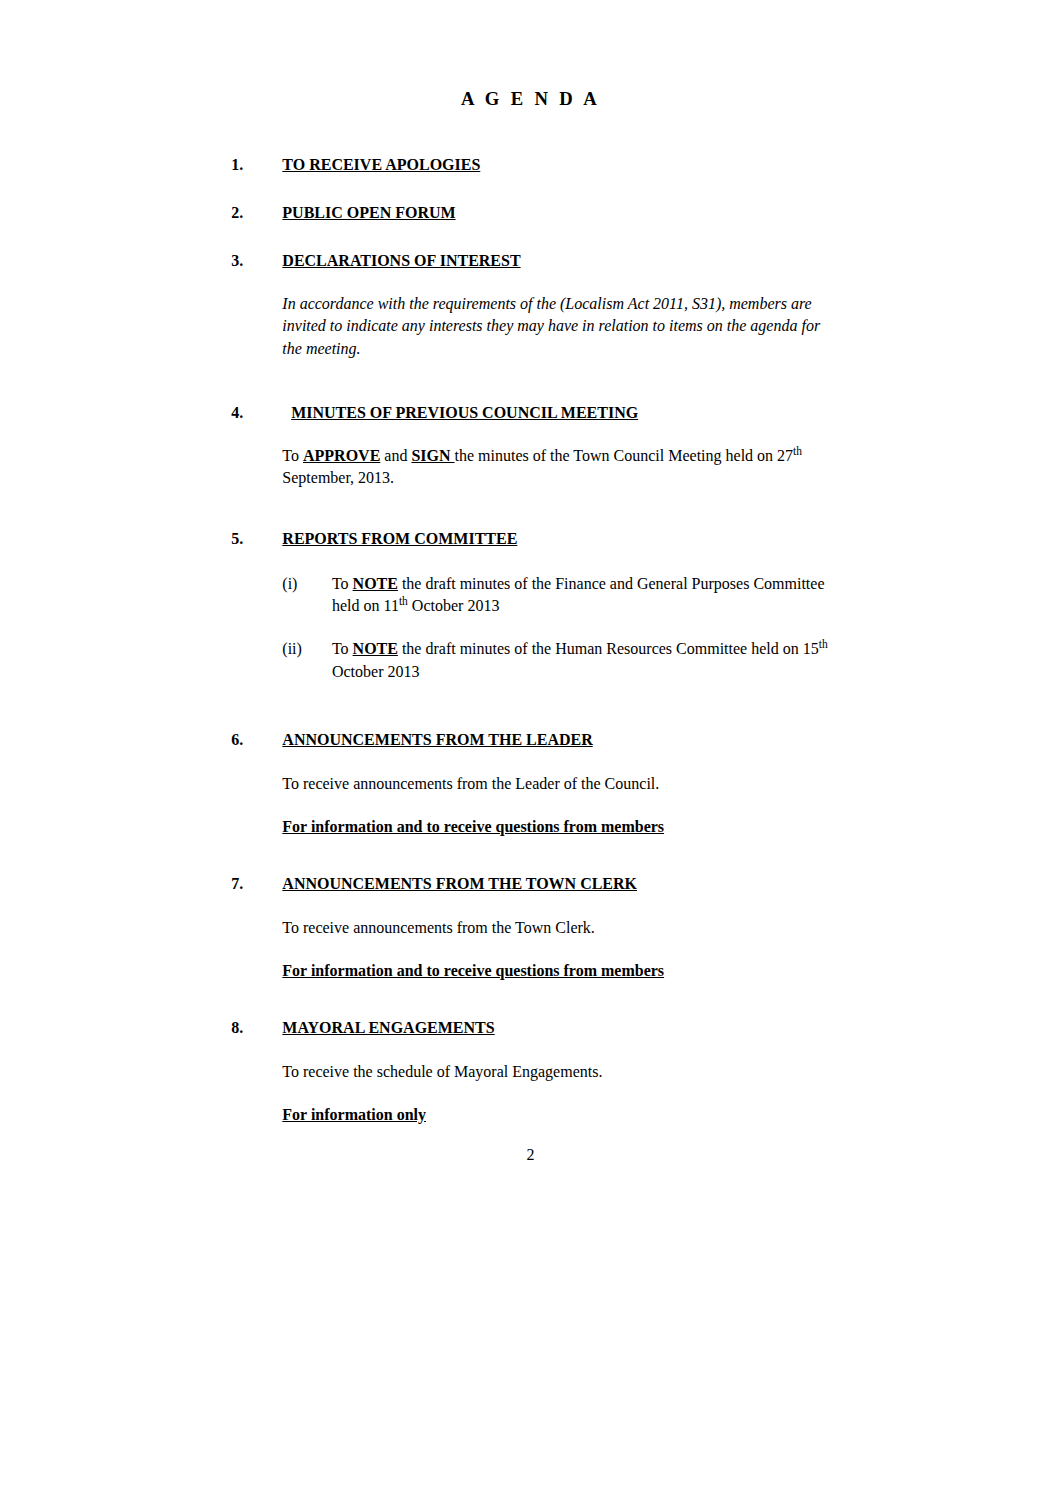A G E N D A
1.
To receive apologies
2.
Public open forum
3.
Declarations of interest
In accordance with the requirements of the (Localism Act 2011, S31), members are invited to indicate any interests they may have in relation to items on the agenda for the meeting.
4.
Minutes of previous council meeting
To APPROVE and SIGN the minutes of the Town Council Meeting held on 27th September, 2013.
5.
Reports from committee
(i) To NOTE the draft minutes of the Finance and General Purposes Committee held on 11th October 2013
(ii) To NOTE the draft minutes of the Human Resources Committee held on 15th October 2013
6.
Announcements from the leader
To receive announcements from the Leader of the Council.
For information and to receive questions from members
7.
Announcements from the town clerk
To receive announcements from the Town Clerk.
For information and to receive questions from members
8.
Mayoral engagements
To receive the schedule of Mayoral Engagements.
For information only
2